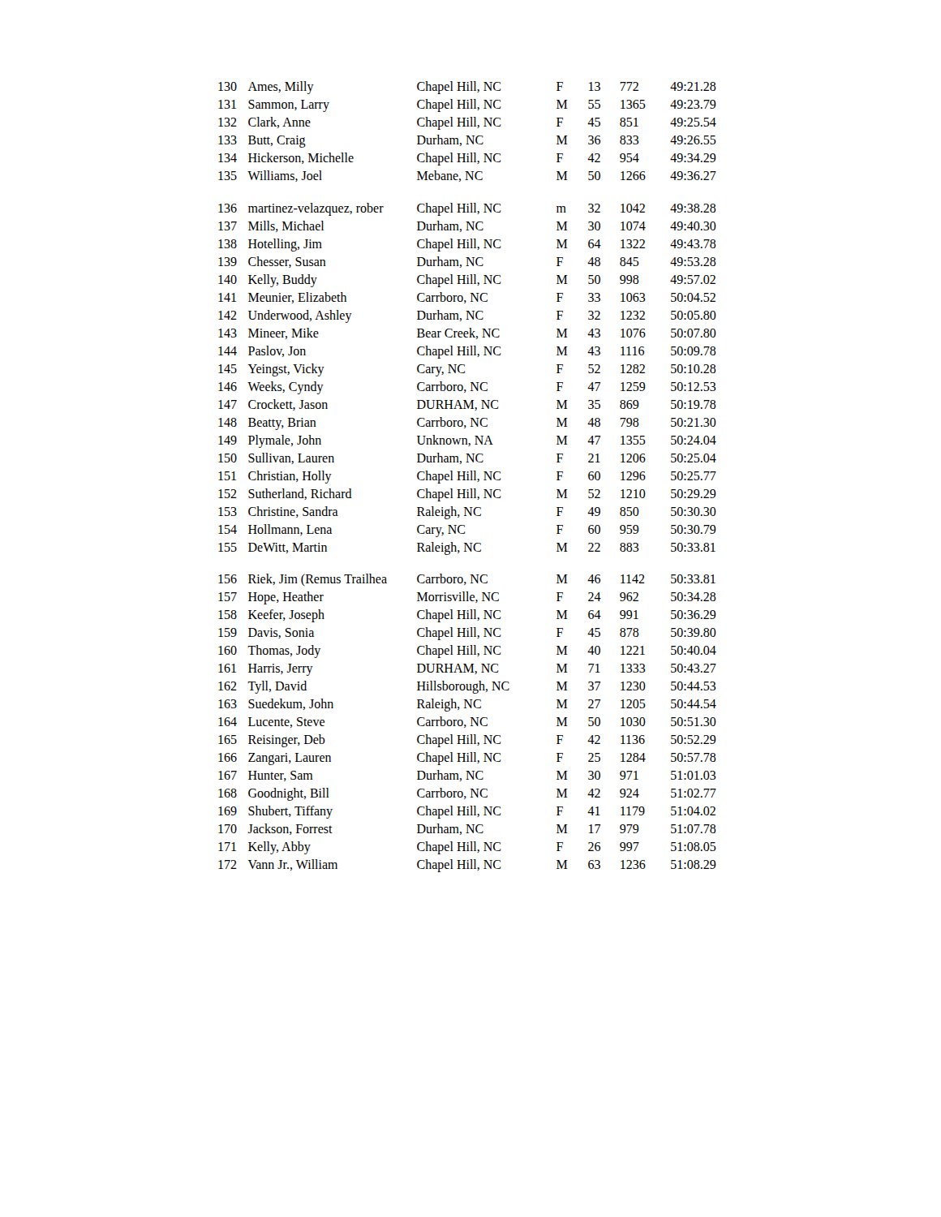| 130 | Ames, Milly | Chapel Hill, NC | F | 13 | 772 | 49:21.28 |
| 131 | Sammon, Larry | Chapel Hill, NC | M | 55 | 1365 | 49:23.79 |
| 132 | Clark, Anne | Chapel Hill, NC | F | 45 | 851 | 49:25.54 |
| 133 | Butt, Craig | Durham, NC | M | 36 | 833 | 49:26.55 |
| 134 | Hickerson, Michelle | Chapel Hill, NC | F | 42 | 954 | 49:34.29 |
| 135 | Williams, Joel | Mebane, NC | M | 50 | 1266 | 49:36.27 |
| 136 | martinez-velazquez, rober | Chapel Hill, NC | m | 32 | 1042 | 49:38.28 |
| 137 | Mills, Michael | Durham, NC | M | 30 | 1074 | 49:40.30 |
| 138 | Hotelling, Jim | Chapel Hill, NC | M | 64 | 1322 | 49:43.78 |
| 139 | Chesser, Susan | Durham, NC | F | 48 | 845 | 49:53.28 |
| 140 | Kelly, Buddy | Chapel Hill, NC | M | 50 | 998 | 49:57.02 |
| 141 | Meunier, Elizabeth | Carrboro, NC | F | 33 | 1063 | 50:04.52 |
| 142 | Underwood, Ashley | Durham, NC | F | 32 | 1232 | 50:05.80 |
| 143 | Mineer, Mike | Bear Creek, NC | M | 43 | 1076 | 50:07.80 |
| 144 | Paslov, Jon | Chapel Hill, NC | M | 43 | 1116 | 50:09.78 |
| 145 | Yeingst, Vicky | Cary, NC | F | 52 | 1282 | 50:10.28 |
| 146 | Weeks, Cyndy | Carrboro, NC | F | 47 | 1259 | 50:12.53 |
| 147 | Crockett, Jason | DURHAM, NC | M | 35 | 869 | 50:19.78 |
| 148 | Beatty, Brian | Carrboro, NC | M | 48 | 798 | 50:21.30 |
| 149 | Plymale, John | Unknown, NA | M | 47 | 1355 | 50:24.04 |
| 150 | Sullivan, Lauren | Durham, NC | F | 21 | 1206 | 50:25.04 |
| 151 | Christian, Holly | Chapel Hill, NC | F | 60 | 1296 | 50:25.77 |
| 152 | Sutherland, Richard | Chapel Hill, NC | M | 52 | 1210 | 50:29.29 |
| 153 | Christine, Sandra | Raleigh, NC | F | 49 | 850 | 50:30.30 |
| 154 | Hollmann, Lena | Cary, NC | F | 60 | 959 | 50:30.79 |
| 155 | DeWitt, Martin | Raleigh, NC | M | 22 | 883 | 50:33.81 |
| 156 | Riek, Jim (Remus Trailhea | Carrboro, NC | M | 46 | 1142 | 50:33.81 |
| 157 | Hope, Heather | Morrisville, NC | F | 24 | 962 | 50:34.28 |
| 158 | Keefer, Joseph | Chapel Hill, NC | M | 64 | 991 | 50:36.29 |
| 159 | Davis, Sonia | Chapel Hill, NC | F | 45 | 878 | 50:39.80 |
| 160 | Thomas, Jody | Chapel Hill, NC | M | 40 | 1221 | 50:40.04 |
| 161 | Harris, Jerry | DURHAM, NC | M | 71 | 1333 | 50:43.27 |
| 162 | Tyll, David | Hillsborough, NC | M | 37 | 1230 | 50:44.53 |
| 163 | Suedekum, John | Raleigh, NC | M | 27 | 1205 | 50:44.54 |
| 164 | Lucente, Steve | Carrboro, NC | M | 50 | 1030 | 50:51.30 |
| 165 | Reisinger, Deb | Chapel Hill, NC | F | 42 | 1136 | 50:52.29 |
| 166 | Zangari, Lauren | Chapel Hill, NC | F | 25 | 1284 | 50:57.78 |
| 167 | Hunter, Sam | Durham, NC | M | 30 | 971 | 51:01.03 |
| 168 | Goodnight, Bill | Carrboro, NC | M | 42 | 924 | 51:02.77 |
| 169 | Shubert, Tiffany | Chapel Hill, NC | F | 41 | 1179 | 51:04.02 |
| 170 | Jackson, Forrest | Durham, NC | M | 17 | 979 | 51:07.78 |
| 171 | Kelly, Abby | Chapel Hill, NC | F | 26 | 997 | 51:08.05 |
| 172 | Vann Jr., William | Chapel Hill, NC | M | 63 | 1236 | 51:08.29 |